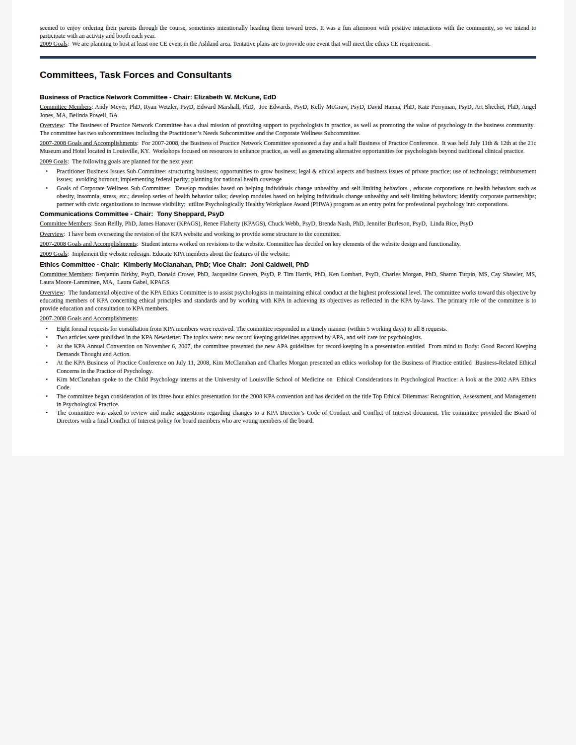seemed to enjoy ordering their parents through the course, sometimes intentionally heading them toward trees. It was a fun afternoon with positive interactions with the community, so we intend to participate with an activity and booth each year.
2009 Goals: We are planning to host at least one CE event in the Ashland area. Tentative plans are to provide one event that will meet the ethics CE requirement.
Committees, Task Forces and Consultants
Business of Practice Network Committee - Chair: Elizabeth W. McKune, EdD
Committee Members: Andy Meyer, PhD, Ryan Wetzler, PsyD, Edward Marshall, PhD, Joe Edwards, PsyD, Kelly McGraw, PsyD, David Hanna, PhD, Kate Perryman, PsyD, Art Shechet, PhD, Angel Jones, MA, Belinda Powell, BA
Overview: The Business of Practice Network Committee has a dual mission of providing support to psychologists in practice, as well as promoting the value of psychology in the business community. The committee has two subcommittees including the Practitioner’s Needs Subcommittee and the Corporate Wellness Subcommittee.
2007-2008 Goals and Accomplishments: For 2007-2008, the Business of Practice Network Committee sponsored a day and a half Business of Practice Conference. It was held July 11th & 12th at the 21c Museum and Hotel located in Louisville, KY. Workshops focused on resources to enhance practice, as well as generating alternative opportunities for psychologists beyond traditional clinical practice.
2009 Goals: The following goals are planned for the next year:
Practitioner Business Issues Sub-Committee: structuring business; opportunities to grow business; legal & ethical aspects and business issues of private practice; use of technology; reimbursement issues; avoiding burnout; implementing federal parity; planning for national health coverage
Goals of Corporate Wellness Sub-Committee: Develop modules based on helping individuals change unhealthy and self-limiting behaviors , educate corporations on health behaviors such as obesity, insomnia, stress, etc.; develop series of health behavior talks; develop modules based on helping individuals change unhealthy and self-limiting behaviors; identify corporate partnerships; partner with civic organizations to increase visibility; utilize Psychologically Healthy Workplace Award (PHWA) program as an entry point for professional psychology into corporations.
Communications Committee - Chair: Tony Sheppard, PsyD
Committee Members: Sean Reilly, PhD, James Hanaver (KPAGS), Renee Flaherty (KPAGS), Chuck Webb, PsyD, Brenda Nash, PhD, Jennifer Burleson, PsyD, Linda Rice, PsyD
Overview: I have been overseeing the revision of the KPA website and working to provide some structure to the committee.
2007-2008 Goals and Accomplishments: Student interns worked on revisions to the website. Committee has decided on key elements of the website design and functionality.
2009 Goals: Implement the website redesign. Educate KPA members about the features of the website.
Ethics Committee - Chair: Kimberly McClanahan, PhD; Vice Chair: Joni Caldwell, PhD
Committee Members: Benjamin Birkby, PsyD, Donald Crowe, PhD, Jacqueline Graven, PsyD, P. Tim Harris, PhD, Ken Lombart, PsyD, Charles Morgan, PhD, Sharon Turpin, MS, Cay Shawler, MS, Laura Moore-Lamminen, MA, Laura Gabel, KPAGS
Overview: The fundamental objective of the KPA Ethics Committee is to assist psychologists in maintaining ethical conduct at the highest professional level. The committee works toward this objective by educating members of KPA concerning ethical principles and standards and by working with KPA in achieving its objectives as reflected in the KPA by-laws. The primary role of the committee is to provide education and consultation to KPA members.
2007-2008 Goals and Accomplishments:
Eight formal requests for consultation from KPA members were received. The committee responded in a timely manner (within 5 working days) to all 8 requests.
Two articles were published in the KPA Newsletter. The topics were: new record-keeping guidelines approved by APA, and self-care for psychologists.
At the KPA Annual Convention on November 6, 2007, the committee presented the new APA guidelines for record-keeping in a presentation entitled From mind to Body: Good Record Keeping Demands Thought and Action.
At the KPA Business of Practice Conference on July 11, 2008, Kim McClanahan and Charles Morgan presented an ethics workshop for the Business of Practice entitled Business-Related Ethical Concerns in the Practice of Psychology.
Kim McClanahan spoke to the Child Psychology interns at the University of Louisville School of Medicine on Ethical Considerations in Psychological Practice: A look at the 2002 APA Ethics Code.
The committee began consideration of its three-hour ethics presentation for the 2008 KPA convention and has decided on the title Top Ethical Dilemmas: Recognition, Assessment, and Management in Psychological Practice.
The committee was asked to review and make suggestions regarding changes to a KPA Director’s Code of Conduct and Conflict of Interest document. The committee provided the Board of Directors with a final Conflict of Interest policy for board members who are voting members of the board.